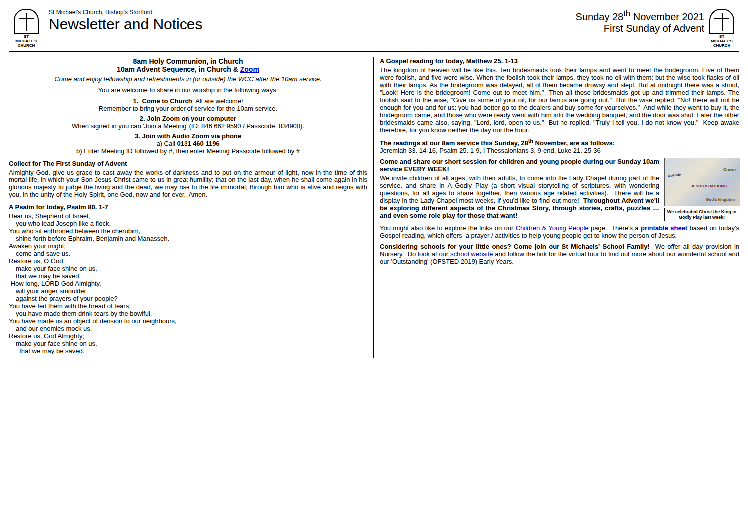ST
MICHAEL'S
CHURCH
St Michael's Church, Bishop's Stortford
Newsletter and Notices
Sunday 28th November 2021
First Sunday of Advent
ST
MICHAEL'S
CHURCH
8am Holy Communion, in Church
10am Advent Sequence, in Church & Zoom
Come and enjoy fellowship and refreshments in (or outside) the WCC after the 10am service.
You are welcome to share in our worship in the following ways:
1. Come to Church All are welcome!
Remember to bring your order of service for the 10am service.
2. Join Zoom on your computer
When signed in you can 'Join a Meeting' (ID: 846 662 9590 / Passcode: 834900).
3. Join with Audio Zoom via phone
a) Call 0131 460 1196
b) Enter Meeting ID followed by #, then enter Meeting Passcode followed by #
Collect for The First Sunday of Advent
Almighty God, give us grace to cast away the works of darkness and to put on the armour of light, now in the time of this mortal life, in which your Son Jesus Christ came to us in great humility; that on the last day, when he shall come again in his glorious majesty to judge the living and the dead, we may rise to the life immortal; through him who is alive and reigns with you, in the unity of the Holy Spirit, one God, now and for ever. Amen.
A Psalm for today, Psalm 80. 1-7
Hear us, Shepherd of Israel,
you who lead Joseph like a flock.
You who sit enthroned between the cherubim,
shine forth before Ephraim, Benjamin and Manasseh.
Awaken your might;
come and save us.
Restore us, O God;
make your face shine on us,
that we may be saved.
How long, LORD God Almighty,
will your anger smoulder
against the prayers of your people?
You have fed them with the bread of tears;
you have made them drink tears by the bowlful.
You have made us an object of derision to our neighbours,
and our enemies mock us.
Restore us, God Almighty;
make your face shine on us,
that we may be saved.
A Gospel reading for today, Matthew 25. 1-13
The kingdom of heaven will be like this. Ten bridesmaids took their lamps and went to meet the bridegroom. Five of them were foolish, and five were wise. When the foolish took their lamps, they took no oil with them; but the wise took flasks of oil with their lamps. As the bridegroom was delayed, all of them became drowsy and slept. But at midnight there was a shout, "Look! Here is the bridegroom! Come out to meet him." Then all those bridesmaids got up and trimmed their lamps. The foolish said to the wise, "Give us some of your oil, for our lamps are going out." But the wise replied, "No! there will not be enough for you and for us; you had better go to the dealers and buy some for yourselves." And while they went to buy it, the bridegroom came, and those who were ready went with him into the wedding banquet; and the door was shut. Later the other bridesmaids came also, saying, "Lord, lord, open to us." But he replied, "Truly I tell you, I do not know you." Keep awake therefore, for you know neither the day nor the hour.
The readings at our 8am service this Sunday, 28th November, are as follows:
Jeremiah 33. 14-16, Psalm 25. 1-9, I Thessalonians 3. 9-end, Luke 21. 25-36
Bubble JESUS IS MY KING Crown God's kingdom
We celebrated Christ the King in Godly Play last week!
Come and share our short session for children and young people during our Sunday 10am service EVERY WEEK!
We invite children of all ages, with their adults, to come into the Lady Chapel during part of the service, and share in A Godly Play (a short visual storytelling of scriptures, with wondering questions, for all ages to share together, then various age related activities). There will be a display in the Lady Chapel most weeks, if you'd like to find out more! Throughout Advent we'll be exploring different aspects of the Christmas Story, through stories, crafts, puzzles … and even some role play for those that want!
You might also like to explore the links on our Children & Young People page. There's a printable sheet based on today's Gospel reading, which offers a prayer / activities to help young people get to know the person of Jesus.
Considering schools for your little ones? Come join our St Michaels' School Family! We offer all day provision in Nursery. Do look at our school website and follow the link for the virtual tour to find out more about our wonderful school and our 'Outstanding' (OFSTED 2019) Early Years.